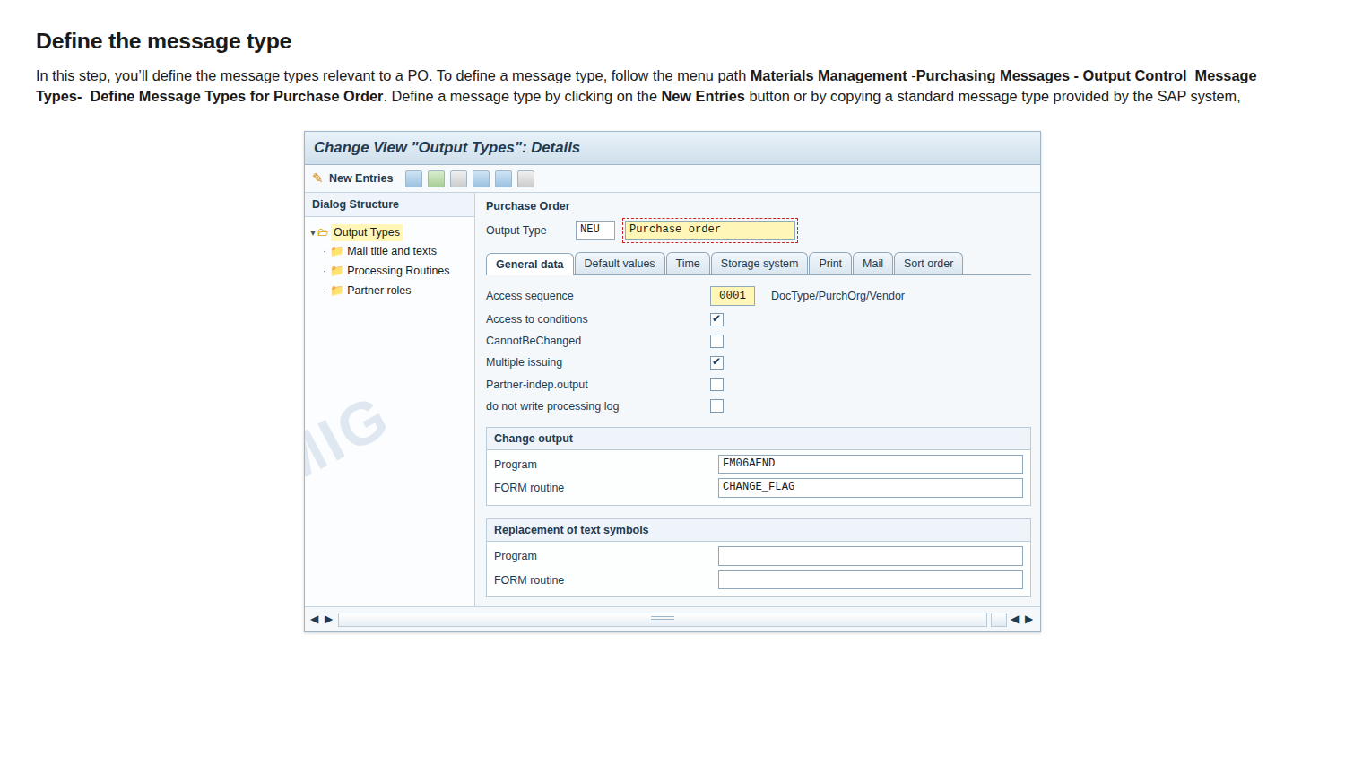Define the message type
In this step, you’ll define the message types relevant to a PO. To define a message type, follow the menu path Materials Management -Purchasing Messages - Output Control Message Types- Define Message Types for Purchase Order. Define a message type by clicking on the New Entries button or by copying a standard message type provided by the SAP system,
IMIG
Change View "Output Types": Details
✎ New Entries
Dialog Structure
▾🗁Output Types
·📁Mail title and texts
·📁Processing Routines
·📁Partner roles
Purchase Order
Output Type NEU Purchase order
General data Default values Time Storage system Print Mail Sort order
Access sequence 0001 DocType/PurchOrg/Vendor
Access to conditions
CannotBeChanged
Multiple issuing
Partner-indep.output
do not write processing log
Change output
Program FM06AEND
FORM routine CHANGE_FLAG
Replacement of text symbols
Program
FORM routine
◀ ▶
◀ ▶